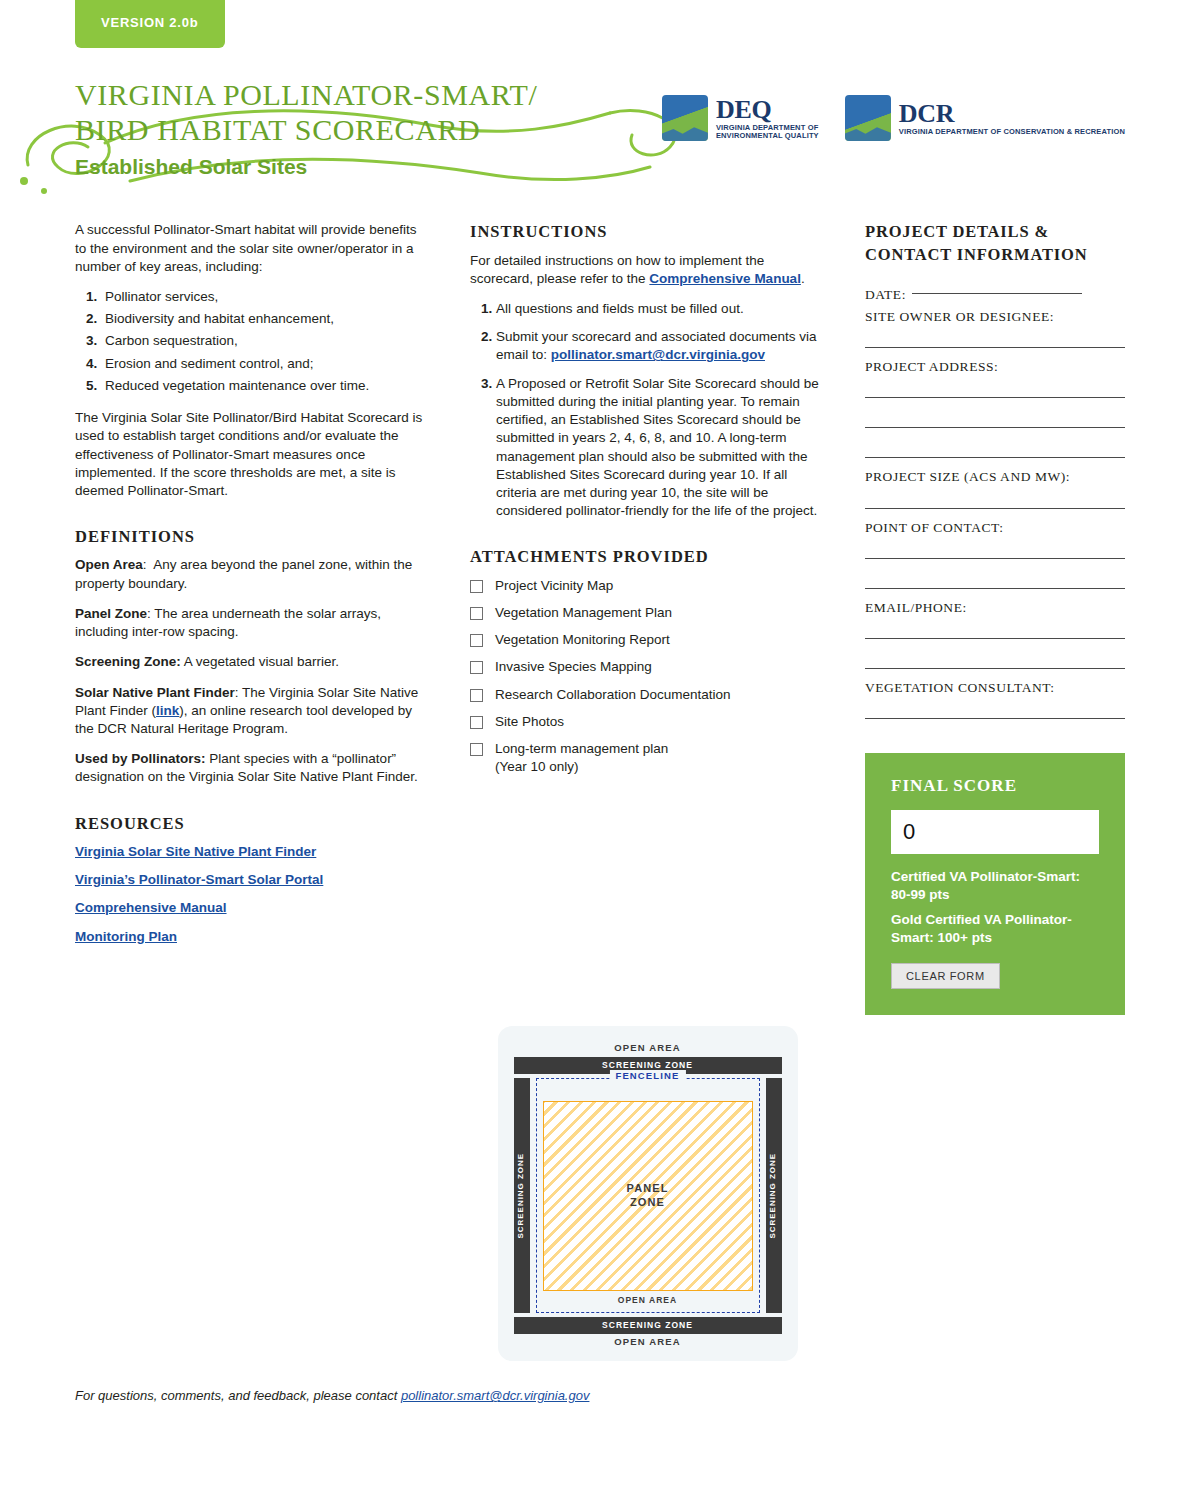VERSION 2.0b
VIRGINIA POLLINATOR-SMART/BIRD HABITAT SCORECARD
Established Solar Sites
DEQ
Virginia Department of
Environmental Quality
DCR
Virginia Department of Conservation & Recreation
A successful Pollinator-Smart habitat will provide benefits to the environment and the solar site owner/operator in a number of key areas, including:
Pollinator services,
Biodiversity and habitat enhancement,
Carbon sequestration,
Erosion and sediment control, and;
Reduced vegetation maintenance over time.
The Virginia Solar Site Pollinator/Bird Habitat Scorecard is used to establish target conditions and/or evaluate the effectiveness of Pollinator-Smart measures once implemented. If the score thresholds are met, a site is deemed Pollinator-Smart.
Definitions
Open Area: Any area beyond the panel zone, within the property boundary.
Panel Zone: The area underneath the solar arrays, including inter-row spacing.
Screening Zone: A vegetated visual barrier.
Solar Native Plant Finder: The Virginia Solar Site Native Plant Finder (link), an online research tool developed by the DCR Natural Heritage Program.
Used by Pollinators: Plant species with a “pollinator” designation on the Virginia Solar Site Native Plant Finder.
Resources
Virginia Solar Site Native Plant Finder Virginia’s Pollinator-Smart Solar Portal Comprehensive Manual Monitoring Plan
Instructions
For detailed instructions on how to implement the scorecard, please refer to the Comprehensive Manual.
All questions and fields must be filled out.
Submit your scorecard and associated documents via email to: pollinator.smart@dcr.virginia.gov
A Proposed or Retrofit Solar Site Scorecard should be submitted during the initial planting year. To remain certified, an Established Sites Scorecard should be submitted in years 2, 4, 6, 8, and 10. A long-term management plan should also be submitted with the Established Sites Scorecard during year 10. If all criteria are met during year 10, the site will be considered pollinator-friendly for the life of the project.
Attachments Provided
Project Vicinity Map
Vegetation Management Plan
Vegetation Monitoring Report
Invasive Species Mapping
Research Collaboration Documentation
Site Photos
Long-term management plan
(Year 10 only)
Project Details &
Contact Information
Date:
Site Owner or Designee:
Project Address:
Project Size (acs and MW):
Point of Contact:
Email/Phone:
Vegetation Consultant:
Final Score
0
Certified VA Pollinator-Smart: 80-99 pts
Gold Certified VA Pollinator-Smart: 100+ pts
CLEAR FORM
OPEN AREA
SCREENING ZONE
SCREENING ZONE
FENCELINE
PANEL
ZONE
OPEN AREA
SCREENING ZONE
SCREENING ZONE
OPEN AREA
For questions, comments, and feedback, please contact pollinator.smart@dcr.virginia.gov